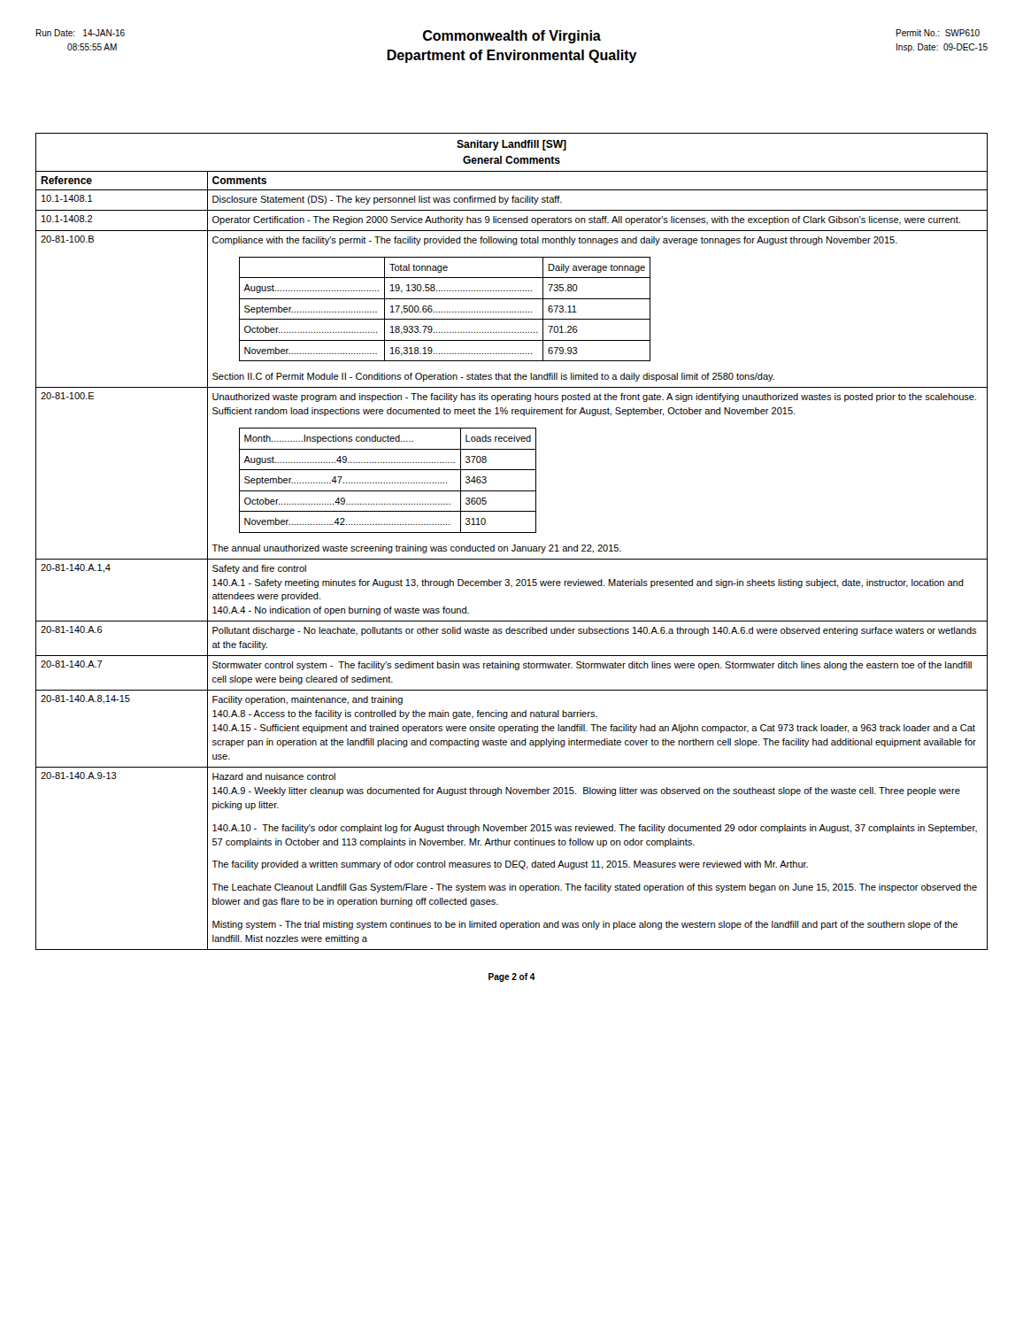Run Date: 14-JAN-16
08:55:55 AM
Commonwealth of Virginia
Department of Environmental Quality
Permit No.: SWP610
Insp. Date: 09-DEC-15
| Sanitary Landfill [SW] General Comments |
| Reference | Comments |
| 10.1-1408.1 | Disclosure Statement (DS) - The key personnel list was confirmed by facility staff. |
| 10.1-1408.2 | Operator Certification - The Region 2000 Service Authority has 9 licensed operators on staff. All operator's licenses, with the exception of Clark Gibson's license, were current. |
| 20-81-100.B | Compliance with the facility's permit - The facility provided the following total monthly tonnages and daily average tonnages for August through November 2015. / / Total tonnage / Daily average tonnage / / August ....................................... / 19, 130.58 .................................... / 735.80 / / September ................................ / 17,500.66 ..................................... / 673.11 / / October ..................................... / 18,933.79 ....................................... / 701.26 / / November ................................. / 16,318.19 ..................................... / 679.93 / Section II.C of Permit Module II - Conditions of Operation - states that the landfill is limited to a daily disposal limit of 2580 tons/day. |
| 20-81-100.E | Unauthorized waste program and inspection - The facility has its operating hours posted at the front gate. A sign identifying unauthorized wastes is posted prior to the scalehouse. Sufficient random load inspections were documented to meet the 1% requirement for August, September, October and November 2015. / Month ............ Inspections conducted ..... / Loads received / / August ....................... 49 ........................................ / 3708 / / September ............... 47 ....................................... / 3463 / / October ..................... 49 ....................................... / 3605 / / November ................. 42 ....................................... / 3110 / The annual unauthorized waste screening training was conducted on January 21 and 22, 2015. |
| 20-81-140.A.1,4 | Safety and fire control 140.A.1 - Safety meeting minutes for August 13, through December 3, 2015 were reviewed. Materials presented and sign-in sheets listing subject, date, instructor, location and attendees were provided. 140.A.4 - No indication of open burning of waste was found. |
| 20-81-140.A.6 | Pollutant discharge - No leachate, pollutants or other solid waste as described under subsections 140.A.6.a through 140.A.6.d were observed entering surface waters or wetlands at the facility. |
| 20-81-140.A.7 | Stormwater control system - The facility's sediment basin was retaining stormwater. Stormwater ditch lines were open. Stormwater ditch lines along the eastern toe of the landfill cell slope were being cleared of sediment. |
| 20-81-140.A.8,14-15 | Facility operation, maintenance, and training 140.A.8 - Access to the facility is controlled by the main gate, fencing and natural barriers. 140.A.15 - Sufficient equipment and trained operators were onsite operating the landfill. The facility had an Aljohn compactor, a Cat 973 track loader, a 963 track loader and a Cat scraper pan in operation at the landfill placing and compacting waste and applying intermediate cover to the northern cell slope. The facility had additional equipment available for use. |
| 20-81-140.A.9-13 | Hazard and nuisance control 140.A.9 - Weekly litter cleanup was documented for August through November 2015. Blowing litter was observed on the southeast slope of the waste cell. Three people were picking up litter. 140.A.10 - The facility's odor complaint log for August through November 2015 was reviewed. The facility documented 29 odor complaints in August, 37 complaints in September, 57 complaints in October and 113 complaints in November. Mr. Arthur continues to follow up on odor complaints. The facility provided a written summary of odor control measures to DEQ, dated August 11, 2015. Measures were reviewed with Mr. Arthur. The Leachate Cleanout Landfill Gas System/Flare - The system was in operation. The facility stated operation of this system began on June 15, 2015. The inspector observed the blower and gas flare to be in operation burning off collected gases. Misting system - The trial misting system continues to be in limited operation and was only in place along the western slope of the landfill and part of the southern slope of the landfill. Mist nozzles were emitting a |
Page 2 of 4